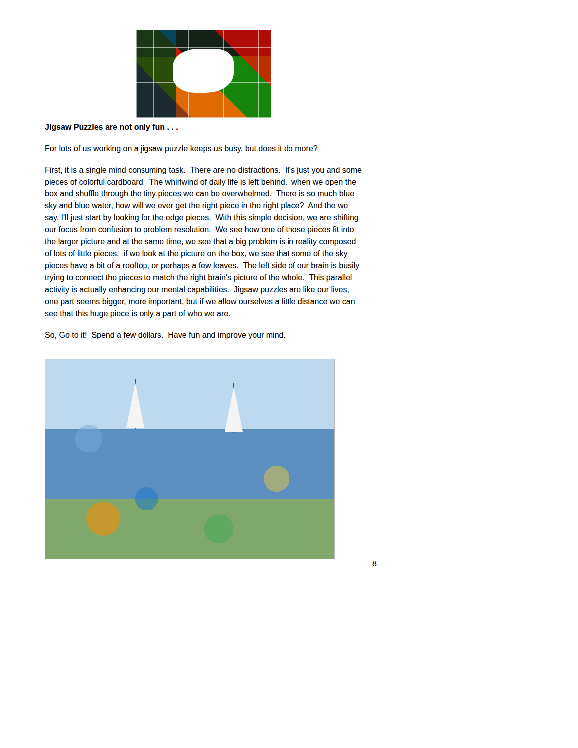Jigsaw Puzzles are not only fun . . .
For lots of us working on a jigsaw puzzle keeps us busy, but does it do more?
First, it is a single mind consuming task. There are no distractions. It's just you and some pieces of colorful cardboard. The whirlwind of daily life is left behind. when we open the box and shuffle through the tiny pieces we can be overwhelmed. There is so much blue sky and blue water, how will we ever get the right piece in the right place? And the we say, I'll just start by looking for the edge pieces. With this simple decision, we are shifting our focus from confusion to problem resolution. We see how one of those pieces fit into the larger picture and at the same time, we see that a big problem is in reality composed of lots of little pieces. if we look at the picture on the box, we see that some of the sky pieces have a bit of a rooftop, or perhaps a few leaves. The left side of our brain is busily trying to connect the pieces to match the right brain's picture of the whole. This parallel activity is actually enhancing our mental capabilities. Jigsaw puzzles are like our lives, one part seems bigger, more important, but if we allow ourselves a little distance we can see that this huge piece is only a part of who we are.
So, Go to it! Spend a few dollars. Have fun and improve your mind.
8